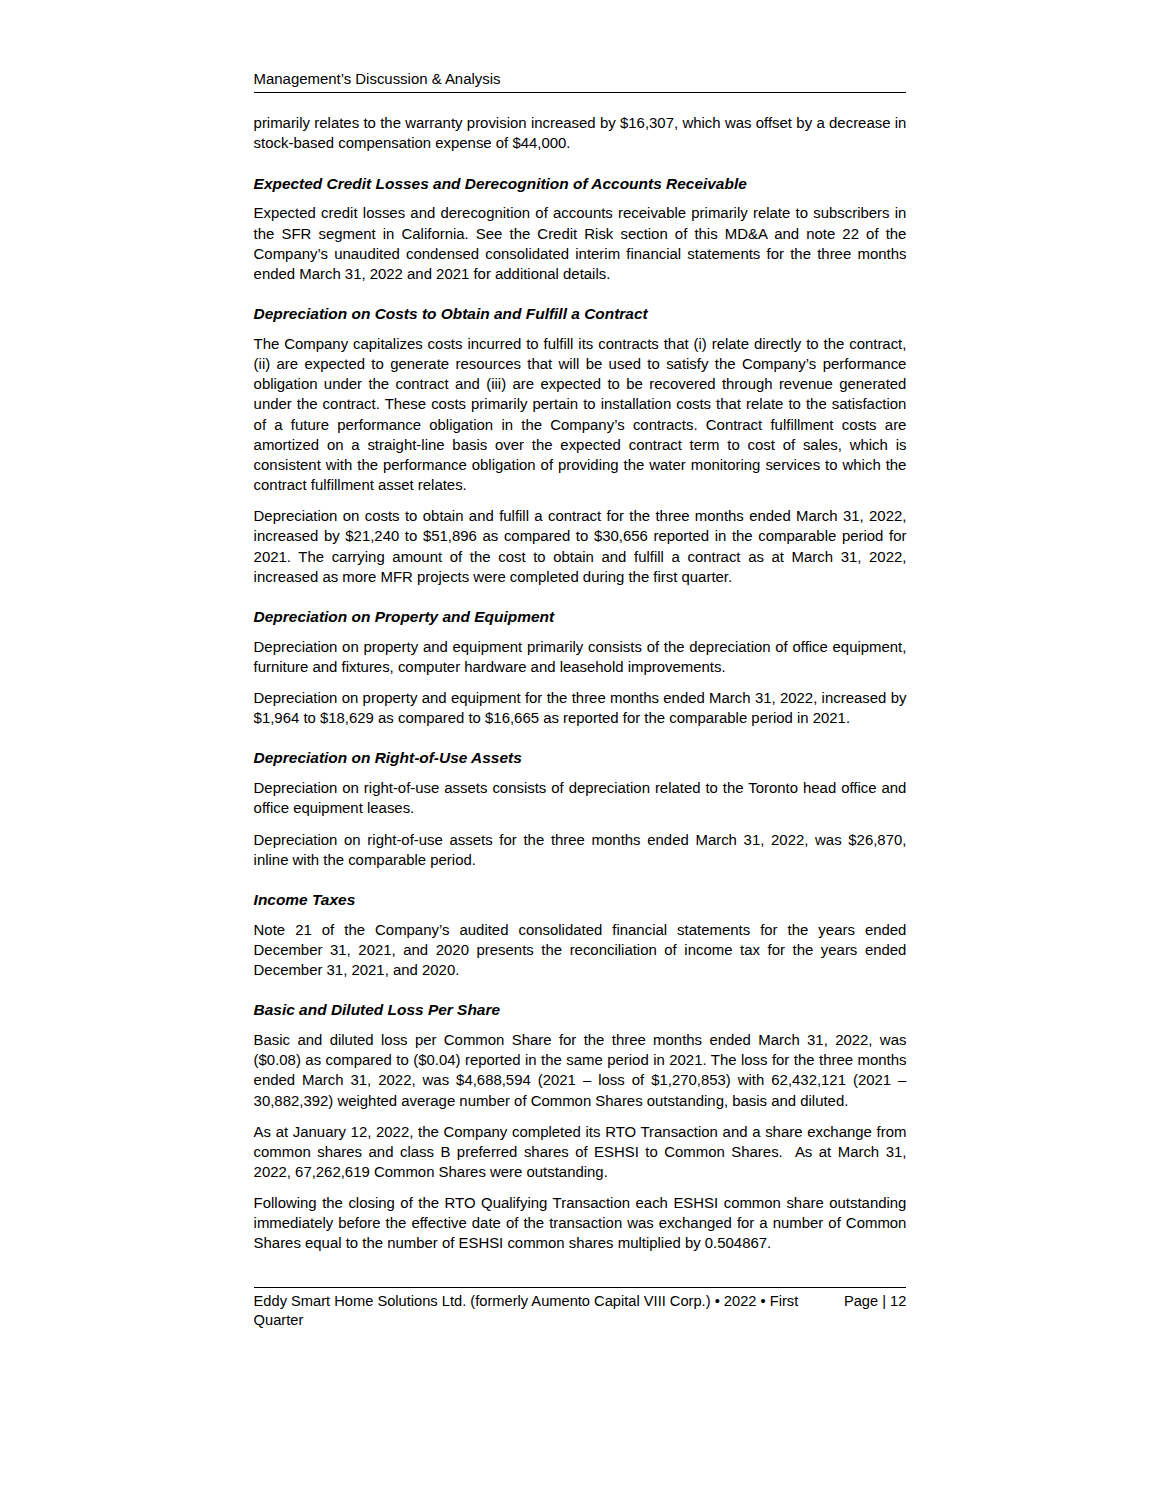Management’s Discussion & Analysis
primarily relates to the warranty provision increased by $16,307, which was offset by a decrease in stock-based compensation expense of $44,000.
Expected Credit Losses and Derecognition of Accounts Receivable
Expected credit losses and derecognition of accounts receivable primarily relate to subscribers in the SFR segment in California. See the Credit Risk section of this MD&A and note 22 of the Company’s unaudited condensed consolidated interim financial statements for the three months ended March 31, 2022 and 2021 for additional details.
Depreciation on Costs to Obtain and Fulfill a Contract
The Company capitalizes costs incurred to fulfill its contracts that (i) relate directly to the contract, (ii) are expected to generate resources that will be used to satisfy the Company’s performance obligation under the contract and (iii) are expected to be recovered through revenue generated under the contract. These costs primarily pertain to installation costs that relate to the satisfaction of a future performance obligation in the Company’s contracts. Contract fulfillment costs are amortized on a straight-line basis over the expected contract term to cost of sales, which is consistent with the performance obligation of providing the water monitoring services to which the contract fulfillment asset relates.
Depreciation on costs to obtain and fulfill a contract for the three months ended March 31, 2022, increased by $21,240 to $51,896 as compared to $30,656 reported in the comparable period for 2021. The carrying amount of the cost to obtain and fulfill a contract as at March 31, 2022, increased as more MFR projects were completed during the first quarter.
Depreciation on Property and Equipment
Depreciation on property and equipment primarily consists of the depreciation of office equipment, furniture and fixtures, computer hardware and leasehold improvements.
Depreciation on property and equipment for the three months ended March 31, 2022, increased by $1,964 to $18,629 as compared to $16,665 as reported for the comparable period in 2021.
Depreciation on Right-of-Use Assets
Depreciation on right-of-use assets consists of depreciation related to the Toronto head office and office equipment leases.
Depreciation on right-of-use assets for the three months ended March 31, 2022, was $26,870, inline with the comparable period.
Income Taxes
Note 21 of the Company’s audited consolidated financial statements for the years ended December 31, 2021, and 2020 presents the reconciliation of income tax for the years ended December 31, 2021, and 2020.
Basic and Diluted Loss Per Share
Basic and diluted loss per Common Share for the three months ended March 31, 2022, was ($0.08) as compared to ($0.04) reported in the same period in 2021. The loss for the three months ended March 31, 2022, was $4,688,594 (2021 – loss of $1,270,853) with 62,432,121 (2021 – 30,882,392) weighted average number of Common Shares outstanding, basis and diluted.
As at January 12, 2022, the Company completed its RTO Transaction and a share exchange from common shares and class B preferred shares of ESHSI to Common Shares. As at March 31, 2022, 67,262,619 Common Shares were outstanding.
Following the closing of the RTO Qualifying Transaction each ESHSI common share outstanding immediately before the effective date of the transaction was exchanged for a number of Common Shares equal to the number of ESHSI common shares multiplied by 0.504867.
Eddy Smart Home Solutions Ltd. (formerly Aumento Capital VIII Corp.) • 2022 • First Quarter
Page | 12